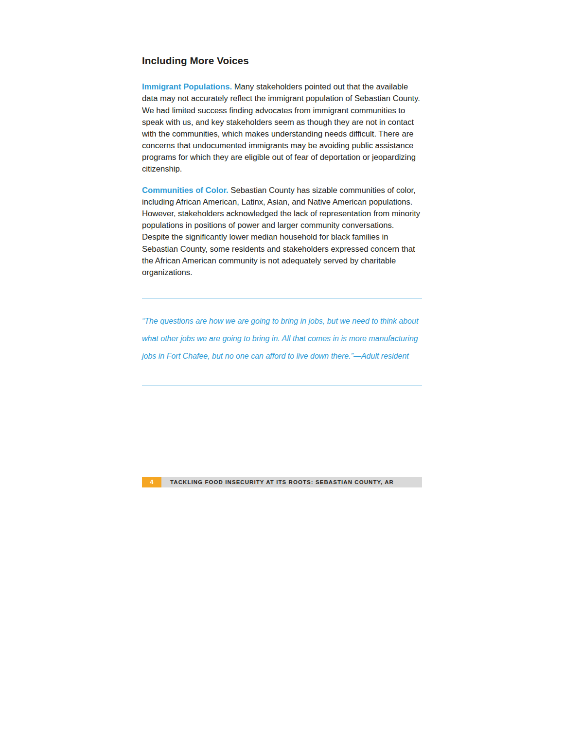Including More Voices
Immigrant Populations. Many stakeholders pointed out that the available data may not accurately reflect the immigrant population of Sebastian County. We had limited success finding advocates from immigrant communities to speak with us, and key stakeholders seem as though they are not in contact with the communities, which makes understanding needs difficult. There are concerns that undocumented immigrants may be avoiding public assistance programs for which they are eligible out of fear of deportation or jeopardizing citizenship.
Communities of Color. Sebastian County has sizable communities of color, including African American, Latinx, Asian, and Native American populations. However, stakeholders acknowledged the lack of representation from minority populations in positions of power and larger community conversations. Despite the significantly lower median household for black families in Sebastian County, some residents and stakeholders expressed concern that the African American community is not adequately served by charitable organizations.
“The questions are how we are going to bring in jobs, but we need to think about what other jobs we are going to bring in. All that comes in is more manufacturing jobs in Fort Chafee, but no one can afford to live down there.”—Adult resident
4
Tackling Food Insecurity at Its Roots: Sebastian County, AR